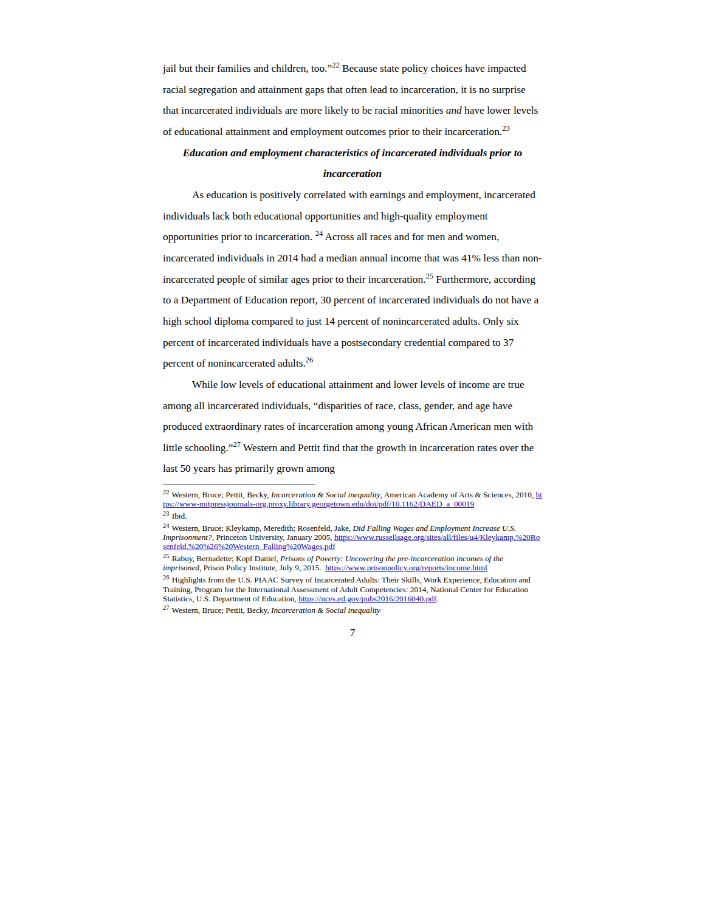jail but their families and children, too.”22 Because state policy choices have impacted racial segregation and attainment gaps that often lead to incarceration, it is no surprise that incarcerated individuals are more likely to be racial minorities and have lower levels of educational attainment and employment outcomes prior to their incarceration.23
Education and employment characteristics of incarcerated individuals prior to incarceration
As education is positively correlated with earnings and employment, incarcerated individuals lack both educational opportunities and high-quality employment opportunities prior to incarceration. 24 Across all races and for men and women, incarcerated individuals in 2014 had a median annual income that was 41% less than non-incarcerated people of similar ages prior to their incarceration.25 Furthermore, according to a Department of Education report, 30 percent of incarcerated individuals do not have a high school diploma compared to just 14 percent of nonincarcerated adults. Only six percent of incarcerated individuals have a postsecondary credential compared to 37 percent of nonincarcerated adults.26
While low levels of educational attainment and lower levels of income are true among all incarcerated individuals, “disparities of race, class, gender, and age have produced extraordinary rates of incarceration among young African American men with little schooling.”27 Western and Pettit find that the growth in incarceration rates over the last 50 years has primarily grown among
22 Western, Bruce; Pettit, Becky, Incarceration & Social inequality, American Academy of Arts & Sciences, 2010, https://www-mitpressjournals-org.proxy.library.georgetown.edu/doi/pdf/10.1162/DAED_a_00019
23 Ibid.
24 Western, Bruce; Kleykamp, Meredith; Rosenfeld, Jake, Did Falling Wages and Employment Increase U.S. Imprisonment?, Princeton University, January 2005, https://www.russellsage.org/sites/all/files/u4/Kleykamp,%20Rosenfeld,%20%26%20Western_Falling%20Wages.pdf
25 Rabuy, Bernadette; Kopf Daniel, Prisons of Poverty: Uncovering the pre-incarceration incomes of the imprisoned, Prison Policy Institute, July 9, 2015. https://www.prisonpolicy.org/reports/income.html
26 Highlights from the U.S. PIAAC Survey of Incarcerated Adults: Their Skills, Work Experience, Education and Training, Program for the International Assessment of Adult Competencies: 2014, National Center for Education Statistics, U.S. Department of Education, https://nces.ed.gov/pubs2016/2016040.pdf.
27 Western, Bruce; Pettit, Becky, Incarceration & Social inequality
7